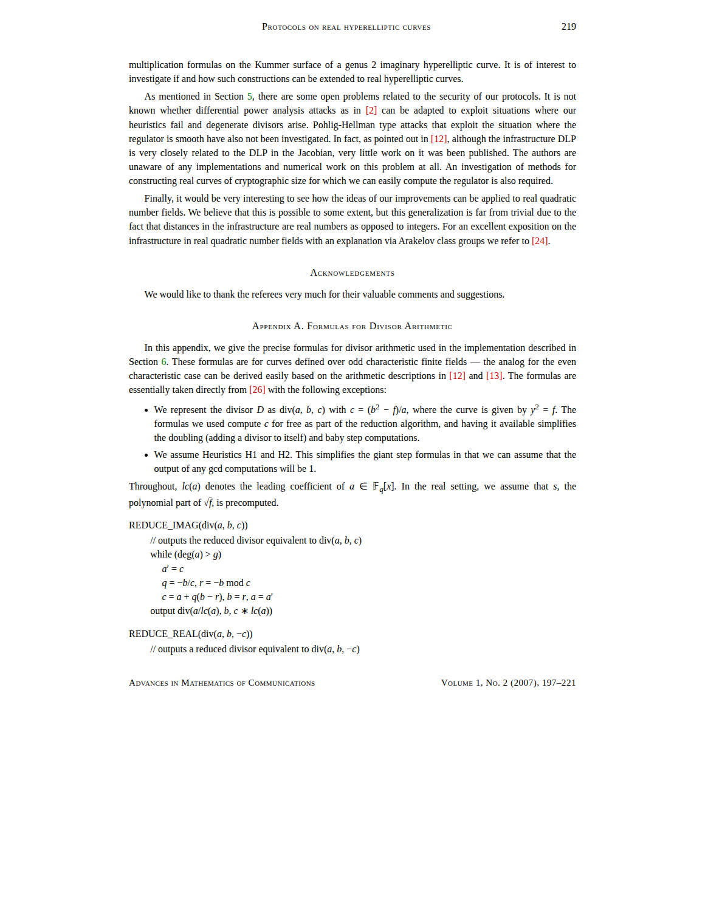Protocols on real hyperelliptic curves 219
multiplication formulas on the Kummer surface of a genus 2 imaginary hyperelliptic curve. It is of interest to investigate if and how such constructions can be extended to real hyperelliptic curves.
As mentioned in Section 5, there are some open problems related to the security of our protocols. It is not known whether differential power analysis attacks as in [2] can be adapted to exploit situations where our heuristics fail and degenerate divisors arise. Pohlig-Hellman type attacks that exploit the situation where the regulator is smooth have also not been investigated. In fact, as pointed out in [12], although the infrastructure DLP is very closely related to the DLP in the Jacobian, very little work on it was been published. The authors are unaware of any implementations and numerical work on this problem at all. An investigation of methods for constructing real curves of cryptographic size for which we can easily compute the regulator is also required.
Finally, it would be very interesting to see how the ideas of our improvements can be applied to real quadratic number fields. We believe that this is possible to some extent, but this generalization is far from trivial due to the fact that distances in the infrastructure are real numbers as opposed to integers. For an excellent exposition on the infrastructure in real quadratic number fields with an explanation via Arakelov class groups we refer to [24].
Acknowledgements
We would like to thank the referees very much for their valuable comments and suggestions.
Appendix A. Formulas for Divisor Arithmetic
In this appendix, we give the precise formulas for divisor arithmetic used in the implementation described in Section 6. These formulas are for curves defined over odd characteristic finite fields — the analog for the even characteristic case can be derived easily based on the arithmetic descriptions in [12] and [13]. The formulas are essentially taken directly from [26] with the following exceptions:
We represent the divisor D as div(a, b, c) with c = (b2 − f)/a, where the curve is given by y2 = f. The formulas we used compute c for free as part of the reduction algorithm, and having it available simplifies the doubling (adding a divisor to itself) and baby step computations.
We assume Heuristics H1 and H2. This simplifies the giant step formulas in that we can assume that the output of any gcd computations will be 1.
Throughout, lc(a) denotes the leading coefficient of a ∈ 𝔽q[x]. In the real setting, we assume that s, the polynomial part of √f, is precomputed.
REDUCE_IMAG(div(a, b, c))
// outputs the reduced divisor equivalent to div(a, b, c)
while (deg(a) > g)
a′ = c
q = −b/c, r = −b mod c
c = a + q(b − r), b = r, a = a′
output div(a/lc(a), b, c ∗ lc(a))
REDUCE_REAL(div(a, b, −c))
// outputs a reduced divisor equivalent to div(a, b, −c)
Advances in Mathematics of Communications Volume 1, No. 2 (2007), 197–221